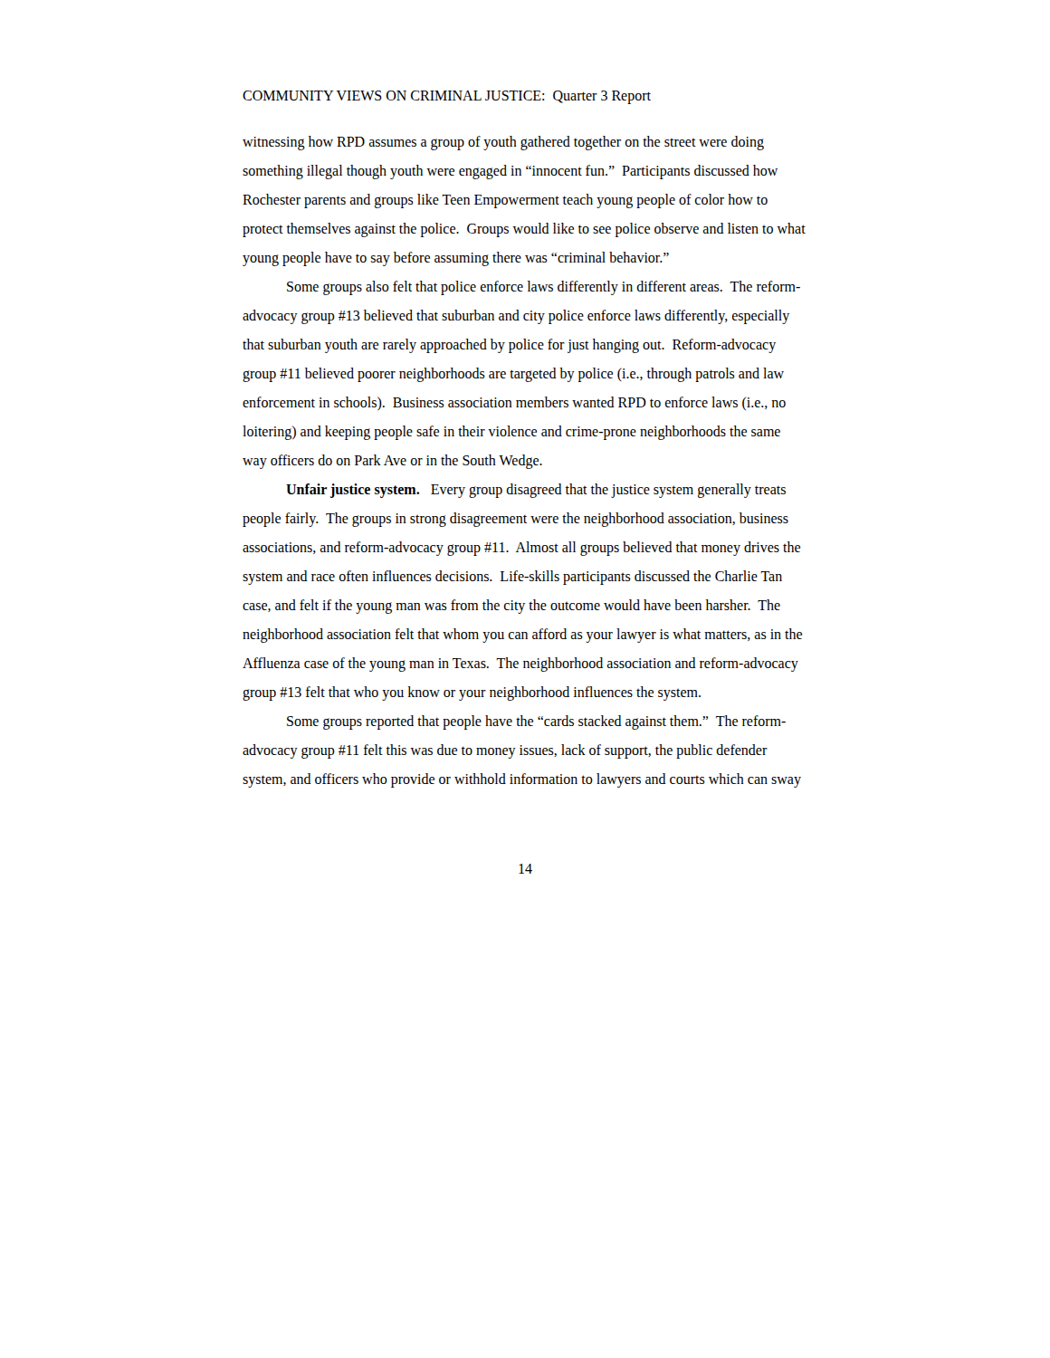COMMUNITY VIEWS ON CRIMINAL JUSTICE: Quarter 3 Report
witnessing how RPD assumes a group of youth gathered together on the street were doing something illegal though youth were engaged in “innocent fun.” Participants discussed how Rochester parents and groups like Teen Empowerment teach young people of color how to protect themselves against the police. Groups would like to see police observe and listen to what young people have to say before assuming there was “criminal behavior.”
Some groups also felt that police enforce laws differently in different areas. The reform-advocacy group #13 believed that suburban and city police enforce laws differently, especially that suburban youth are rarely approached by police for just hanging out. Reform-advocacy group #11 believed poorer neighborhoods are targeted by police (i.e., through patrols and law enforcement in schools). Business association members wanted RPD to enforce laws (i.e., no loitering) and keeping people safe in their violence and crime-prone neighborhoods the same way officers do on Park Ave or in the South Wedge.
Unfair justice system. Every group disagreed that the justice system generally treats people fairly. The groups in strong disagreement were the neighborhood association, business associations, and reform-advocacy group #11. Almost all groups believed that money drives the system and race often influences decisions. Life-skills participants discussed the Charlie Tan case, and felt if the young man was from the city the outcome would have been harsher. The neighborhood association felt that whom you can afford as your lawyer is what matters, as in the Affluenza case of the young man in Texas. The neighborhood association and reform-advocacy group #13 felt that who you know or your neighborhood influences the system.
Some groups reported that people have the “cards stacked against them.” The reform-advocacy group #11 felt this was due to money issues, lack of support, the public defender system, and officers who provide or withhold information to lawyers and courts which can sway
14